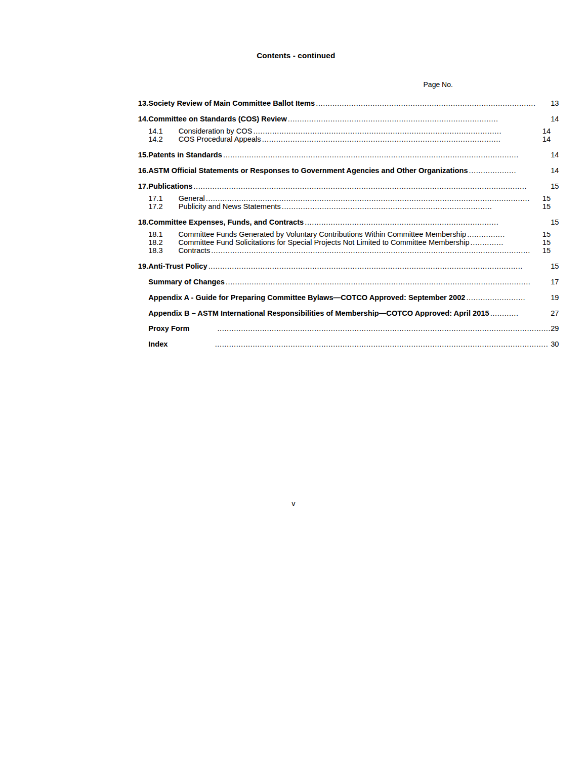Contents - continued
Page No.
| 13. | Society Review of Main Committee Ballot Items ............................................................................................. | 13 |
| 14. | Committee on Standards (COS) Review ......................................................................................... | 14 |
| | / 14.1 / Consideration by COS ......................................................................................................... / 14 / / 14.2 / COS Procedural Appeals ..................................................................................................... / 14 / | |
| 15. | Patents in Standards ............................................................................................................................. | 14 |
| 16. | ASTM Official Statements or Responses to Government Agencies and Other Organizations .................... | 14 |
| 17. | Publications ............................................................................................................................................. | 15 |
| | / 17.1 / General ......................................................................................................................................... / 15 / / 17.2 / Publicity and News Statements ......................................................................................... / 15 / | |
| 18. | Committee Expenses, Funds, and Contracts .................................................................................. | 15 |
| | / 18.1 / Committee Funds Generated by Voluntary Contributions Within Committee Membership ................ / 15 / / 18.2 / Committee Fund Solicitations for Special Projects Not Limited to Committee Membership .............. / 15 / / 18.3 / Contracts ....................................................................................................................................... / 15 / | |
| 19. | Anti-Trust Policy ..................................................................................................................................... | 15 |
| | Summary of Changes ................................................................................................................................. | 17 |
| | Appendix A - Guide for Preparing Committee Bylaws—COTCO Approved: September 2002 ......................... | 19 |
| | Appendix B – ASTM International Responsibilities of Membership—COTCO Approved: April 2015 ............ | 27 |
| | Proxy Form ............................................................................................................................................. | 29 |
| | Index ............................................................................................................................................. | 30 |
v